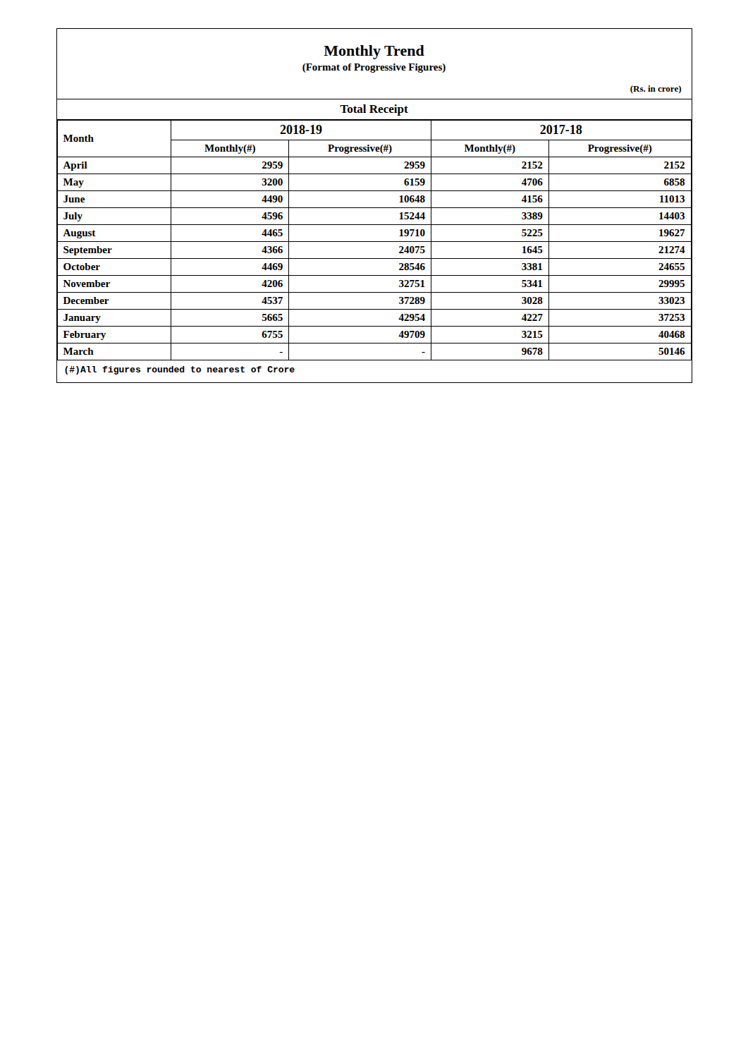Monthly Trend
(Format of Progressive Figures)
(Rs. in crore)
Total Receipt
| Month | 2018-19 | 2017-18 |
| --- | --- | --- |
| Monthly(#) | Progressive(#) | Monthly(#) | Progressive(#) |
| April | 2959 | 2959 | 2152 | 2152 |
| May | 3200 | 6159 | 4706 | 6858 |
| June | 4490 | 10648 | 4156 | 11013 |
| July | 4596 | 15244 | 3389 | 14403 |
| August | 4465 | 19710 | 5225 | 19627 |
| September | 4366 | 24075 | 1645 | 21274 |
| October | 4469 | 28546 | 3381 | 24655 |
| November | 4206 | 32751 | 5341 | 29995 |
| December | 4537 | 37289 | 3028 | 33023 |
| January | 5665 | 42954 | 4227 | 37253 |
| February | 6755 | 49709 | 3215 | 40468 |
| March | - | - | 9678 | 50146 |
(#)All figures rounded to nearest of Crore